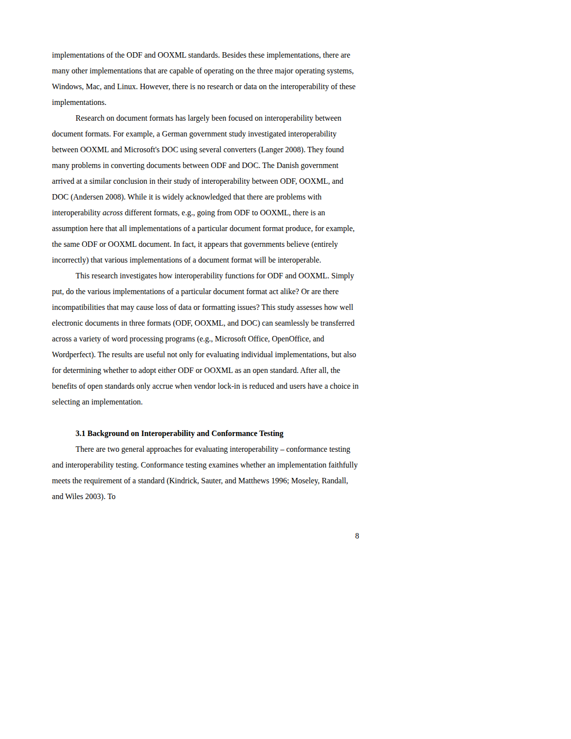implementations of the ODF and OOXML standards. Besides these implementations, there are many other implementations that are capable of operating on the three major operating systems, Windows, Mac, and Linux. However, there is no research or data on the interoperability of these implementations.
Research on document formats has largely been focused on interoperability between document formats. For example, a German government study investigated interoperability between OOXML and Microsoft's DOC using several converters (Langer 2008). They found many problems in converting documents between ODF and DOC. The Danish government arrived at a similar conclusion in their study of interoperability between ODF, OOXML, and DOC (Andersen 2008). While it is widely acknowledged that there are problems with interoperability across different formats, e.g., going from ODF to OOXML, there is an assumption here that all implementations of a particular document format produce, for example, the same ODF or OOXML document. In fact, it appears that governments believe (entirely incorrectly) that various implementations of a document format will be interoperable.
This research investigates how interoperability functions for ODF and OOXML. Simply put, do the various implementations of a particular document format act alike? Or are there incompatibilities that may cause loss of data or formatting issues? This study assesses how well electronic documents in three formats (ODF, OOXML, and DOC) can seamlessly be transferred across a variety of word processing programs (e.g., Microsoft Office, OpenOffice, and Wordperfect). The results are useful not only for evaluating individual implementations, but also for determining whether to adopt either ODF or OOXML as an open standard. After all, the benefits of open standards only accrue when vendor lock-in is reduced and users have a choice in selecting an implementation.
3.1 Background on Interoperability and Conformance Testing
There are two general approaches for evaluating interoperability – conformance testing and interoperability testing. Conformance testing examines whether an implementation faithfully meets the requirement of a standard (Kindrick, Sauter, and Matthews 1996; Moseley, Randall, and Wiles 2003). To
8